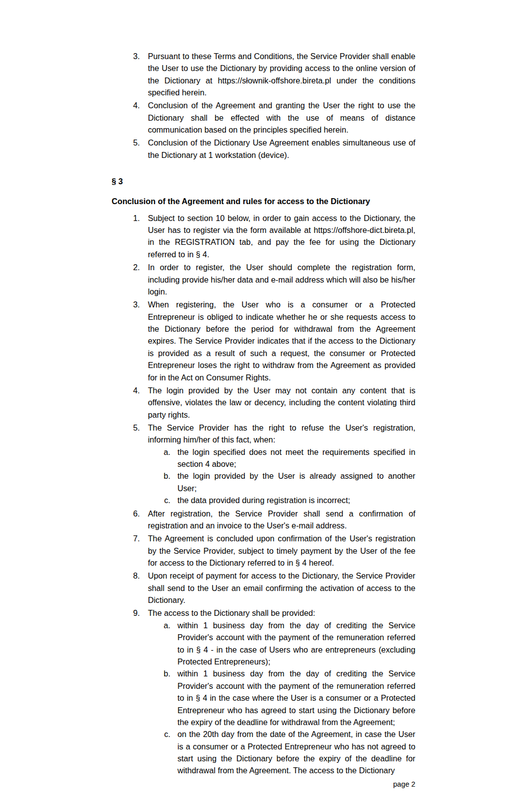Pursuant to these Terms and Conditions, the Service Provider shall enable the User to use the Dictionary by providing access to the online version of the Dictionary at https://słownik-offshore.bireta.pl under the conditions specified herein.
Conclusion of the Agreement and granting the User the right to use the Dictionary shall be effected with the use of means of distance communication based on the principles specified herein.
Conclusion of the Dictionary Use Agreement enables simultaneous use of the Dictionary at 1 workstation (device).
§ 3
Conclusion of the Agreement and rules for access to the Dictionary
Subject to section 10 below, in order to gain access to the Dictionary, the User has to register via the form available at https://offshore-dict.bireta.pl, in the REGISTRATION tab, and pay the fee for using the Dictionary referred to in § 4.
In order to register, the User should complete the registration form, including provide his/her data and e-mail address which will also be his/her login.
When registering, the User who is a consumer or a Protected Entrepreneur is obliged to indicate whether he or she requests access to the Dictionary before the period for withdrawal from the Agreement expires. The Service Provider indicates that if the access to the Dictionary is provided as a result of such a request, the consumer or Protected Entrepreneur loses the right to withdraw from the Agreement as provided for in the Act on Consumer Rights.
The login provided by the User may not contain any content that is offensive, violates the law or decency, including the content violating third party rights.
The Service Provider has the right to refuse the User's registration, informing him/her of this fact, when:
the login specified does not meet the requirements specified in section 4 above;
the login provided by the User is already assigned to another User;
the data provided during registration is incorrect;
After registration, the Service Provider shall send a confirmation of registration and an invoice to the User's e-mail address.
The Agreement is concluded upon confirmation of the User's registration by the Service Provider, subject to timely payment by the User of the fee for access to the Dictionary referred to in § 4 hereof.
Upon receipt of payment for access to the Dictionary, the Service Provider shall send to the User an email confirming the activation of access to the Dictionary.
The access to the Dictionary shall be provided:
within 1 business day from the day of crediting the Service Provider's account with the payment of the remuneration referred to in § 4 - in the case of Users who are entrepreneurs (excluding Protected Entrepreneurs);
within 1 business day from the day of crediting the Service Provider's account with the payment of the remuneration referred to in § 4 in the case where the User is a consumer or a Protected Entrepreneur who has agreed to start using the Dictionary before the expiry of the deadline for withdrawal from the Agreement;
on the 20th day from the date of the Agreement, in case the User is a consumer or a Protected Entrepreneur who has not agreed to start using the Dictionary before the expiry of the deadline for withdrawal from the Agreement. The access to the Dictionary
page 2